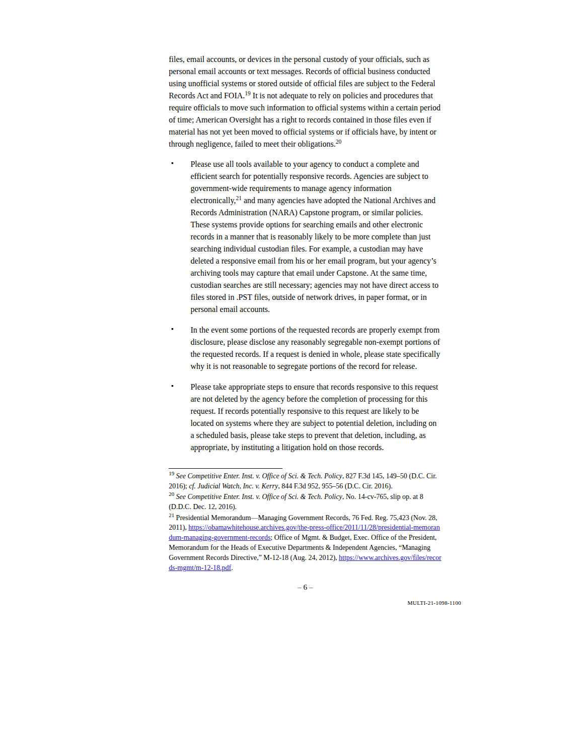files, email accounts, or devices in the personal custody of your officials, such as personal email accounts or text messages. Records of official business conducted using unofficial systems or stored outside of official files are subject to the Federal Records Act and FOIA.19 It is not adequate to rely on policies and procedures that require officials to move such information to official systems within a certain period of time; American Oversight has a right to records contained in those files even if material has not yet been moved to official systems or if officials have, by intent or through negligence, failed to meet their obligations.20
Please use all tools available to your agency to conduct a complete and efficient search for potentially responsive records. Agencies are subject to government-wide requirements to manage agency information electronically,21 and many agencies have adopted the National Archives and Records Administration (NARA) Capstone program, or similar policies. These systems provide options for searching emails and other electronic records in a manner that is reasonably likely to be more complete than just searching individual custodian files. For example, a custodian may have deleted a responsive email from his or her email program, but your agency’s archiving tools may capture that email under Capstone. At the same time, custodian searches are still necessary; agencies may not have direct access to files stored in .PST files, outside of network drives, in paper format, or in personal email accounts.
In the event some portions of the requested records are properly exempt from disclosure, please disclose any reasonably segregable non-exempt portions of the requested records. If a request is denied in whole, please state specifically why it is not reasonable to segregate portions of the record for release.
Please take appropriate steps to ensure that records responsive to this request are not deleted by the agency before the completion of processing for this request. If records potentially responsive to this request are likely to be located on systems where they are subject to potential deletion, including on a scheduled basis, please take steps to prevent that deletion, including, as appropriate, by instituting a litigation hold on those records.
19 See Competitive Enter. Inst. v. Office of Sci. & Tech. Policy, 827 F.3d 145, 149–50 (D.C. Cir. 2016); cf. Judicial Watch, Inc. v. Kerry, 844 F.3d 952, 955–56 (D.C. Cir. 2016).
20 See Competitive Enter. Inst. v. Office of Sci. & Tech. Policy, No. 14-cv-765, slip op. at 8 (D.D.C. Dec. 12, 2016).
21 Presidential Memorandum—Managing Government Records, 76 Fed. Reg. 75,423 (Nov. 28, 2011), https://obamawhitehouse.archives.gov/the-press-office/2011/11/28/presidential-memorandum-managing-government-records; Office of Mgmt. & Budget, Exec. Office of the President, Memorandum for the Heads of Executive Departments & Independent Agencies, “Managing Government Records Directive,” M-12-18 (Aug. 24, 2012), https://www.archives.gov/files/records-mgmt/m-12-18.pdf.
– 6 –
MULTI-21-1098-1100